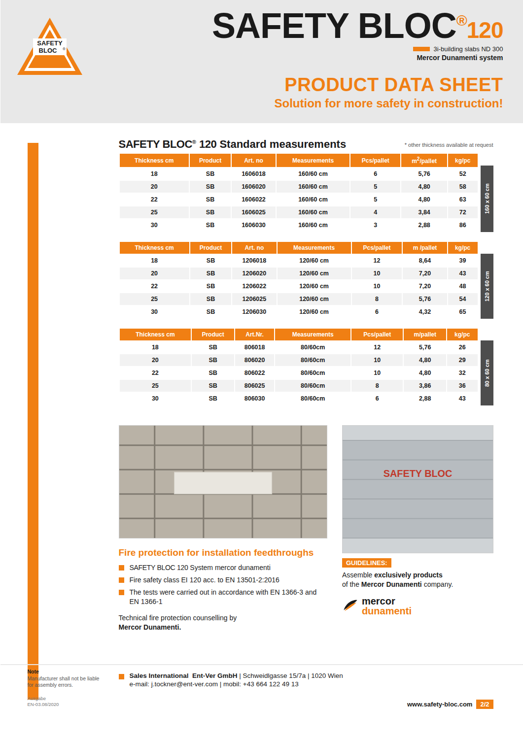SAFETY BLOC ®
SAFETY BLOC®120
3i-building slabs ND 300
Mercor Dunamenti system
PRODUCT DATA SHEET
Solution for more safety in construction!
* other thickness available at request
SAFETY BLOC® 120 Standard measurements
| Thickness cm | Product | Art. no | Measurements | Pcs/pallet | m 2 /pallet | kg/pc |
| --- | --- | --- | --- | --- | --- | --- |
| 18 | SB | 1606018 | 160/60 cm | 6 | 5,76 | 52 |
| 20 | SB | 1606020 | 160/60 cm | 5 | 4,80 | 58 |
| 22 | SB | 1606022 | 160/60 cm | 5 | 4,80 | 63 |
| 25 | SB | 1606025 | 160/60 cm | 4 | 3,84 | 72 |
| 30 | SB | 1606030 | 160/60 cm | 3 | 2,88 | 86 |
160 x 60 cm
| Thickness cm | Product | Art. no | Measurements | Pcs/pallet | m /pallet | kg/pc |
| --- | --- | --- | --- | --- | --- | --- |
| 18 | SB | 1206018 | 120/60 cm | 12 | 8,64 | 39 |
| 20 | SB | 1206020 | 120/60 cm | 10 | 7,20 | 43 |
| 22 | SB | 1206022 | 120/60 cm | 10 | 7,20 | 48 |
| 25 | SB | 1206025 | 120/60 cm | 8 | 5,76 | 54 |
| 30 | SB | 1206030 | 120/60 cm | 6 | 4,32 | 65 |
120 x 60 cm
| Thickness cm | Product | Art.Nr. | Measurements | Pcs/pallet | m/pallet | kg/pc |
| --- | --- | --- | --- | --- | --- | --- |
| 18 | SB | 806018 | 80/60cm | 12 | 5,76 | 26 |
| 20 | SB | 806020 | 80/60cm | 10 | 4,80 | 29 |
| 22 | SB | 806022 | 80/60cm | 10 | 4,80 | 32 |
| 25 | SB | 806025 | 80/60cm | 8 | 3,86 | 36 |
| 30 | SB | 806030 | 80/60cm | 6 | 2,88 | 43 |
80 x 60 cm
Fire protection for installation feedthroughs
SAFETY BLOC 120 System mercor dunamenti
Fire safety class EI 120 acc. to EN 13501-2:2016
The tests were carried out in accordance with EN 1366-3 and EN 1366-1
Technical fire protection counselling by
Mercor Dunamenti.
GUIDELINES:
Assemble exclusively products
of the Mercor Dunamenti company.
mercor
dunamenti
Note
Manufacturer shall not be liable for assembly errors.
Ausgabe
EN-03.08/2020
Sales International Ent-Ver GmbH | Schweidlgasse 15/7a | 1020 Wien
e-mail: j.tockner@ent-ver.com | mobil: +43 664 122 49 13
www.safety-bloc.com 2/2